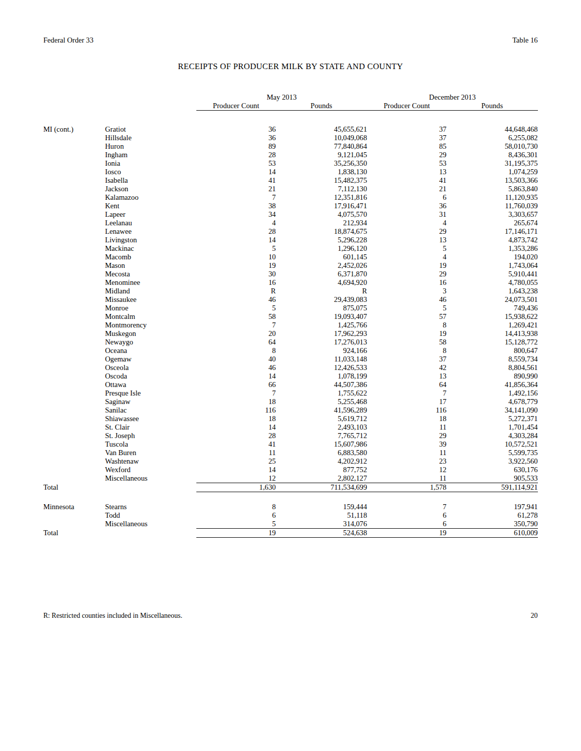Federal Order 33 Table 16
RECEIPTS OF PRODUCER MILK BY STATE AND COUNTY
| | | May 2013 | December 2013 |
| | | Producer Count | Pounds | Producer Count | Pounds |
| MI (cont.) | Gratiot | 36 | 45,655,621 | 37 | 44,648,468 |
| | Hillsdale | 36 | 10,049,068 | 37 | 6,255,082 |
| | Huron | 89 | 77,840,864 | 85 | 58,010,730 |
| | Ingham | 28 | 9,121,045 | 29 | 8,436,301 |
| | Ionia | 53 | 35,256,350 | 53 | 31,195,375 |
| | Iosco | 14 | 1,838,130 | 13 | 1,074,259 |
| | Isabella | 41 | 15,482,375 | 41 | 13,503,366 |
| | Jackson | 21 | 7,112,130 | 21 | 5,863,840 |
| | Kalamazoo | 7 | 12,351,816 | 6 | 11,120,935 |
| | Kent | 38 | 17,916,471 | 36 | 11,760,039 |
| | Lapeer | 34 | 4,075,570 | 31 | 3,303,657 |
| | Leelanau | 4 | 212,934 | 4 | 265,674 |
| | Lenawee | 28 | 18,874,675 | 29 | 17,146,171 |
| | Livingston | 14 | 5,296,228 | 13 | 4,873,742 |
| | Mackinac | 5 | 1,296,120 | 5 | 1,353,286 |
| | Macomb | 10 | 601,145 | 4 | 194,020 |
| | Mason | 19 | 2,452,026 | 19 | 1,743,064 |
| | Mecosta | 30 | 6,371,870 | 29 | 5,910,441 |
| | Menominee | 16 | 4,694,920 | 16 | 4,780,055 |
| | Midland | R | R | 3 | 1,643,238 |
| | Missaukee | 46 | 29,439,083 | 46 | 24,073,501 |
| | Monroe | 5 | 875,075 | 5 | 749,436 |
| | Montcalm | 58 | 19,093,407 | 57 | 15,938,622 |
| | Montmorency | 7 | 1,425,766 | 8 | 1,269,421 |
| | Muskegon | 20 | 17,962,293 | 19 | 14,413,938 |
| | Newaygo | 64 | 17,276,013 | 58 | 15,128,772 |
| | Oceana | 8 | 924,166 | 8 | 800,647 |
| | Ogemaw | 40 | 11,033,148 | 37 | 8,559,734 |
| | Osceola | 46 | 12,426,533 | 42 | 8,804,561 |
| | Oscoda | 14 | 1,078,199 | 13 | 890,990 |
| | Ottawa | 66 | 44,507,386 | 64 | 41,856,364 |
| | Presque Isle | 7 | 1,755,622 | 7 | 1,492,156 |
| | Saginaw | 18 | 5,255,468 | 17 | 4,678,779 |
| | Sanilac | 116 | 41,596,289 | 116 | 34,141,090 |
| | Shiawassee | 18 | 5,619,712 | 18 | 5,272,371 |
| | St. Clair | 14 | 2,493,103 | 11 | 1,701,454 |
| | St. Joseph | 28 | 7,765,712 | 29 | 4,303,284 |
| | Tuscola | 41 | 15,607,986 | 39 | 10,572,521 |
| | Van Buren | 11 | 6,883,580 | 11 | 5,599,735 |
| | Washtenaw | 25 | 4,202,912 | 23 | 3,922,560 |
| | Wexford | 14 | 877,752 | 12 | 630,176 |
| | Miscellaneous | 12 | 2,802,127 | 11 | 905,533 |
| Total | | 1,630 | 711,534,699 | 1,578 | 591,114,921 |
| Minnesota | Stearns | 8 | 159,444 | 7 | 197,941 |
| | Todd | 6 | 51,118 | 6 | 61,278 |
| | Miscellaneous | 5 | 314,076 | 6 | 350,790 |
| Total | | 19 | 524,638 | 19 | 610,009 |
R: Restricted counties included in Miscellaneous. 20